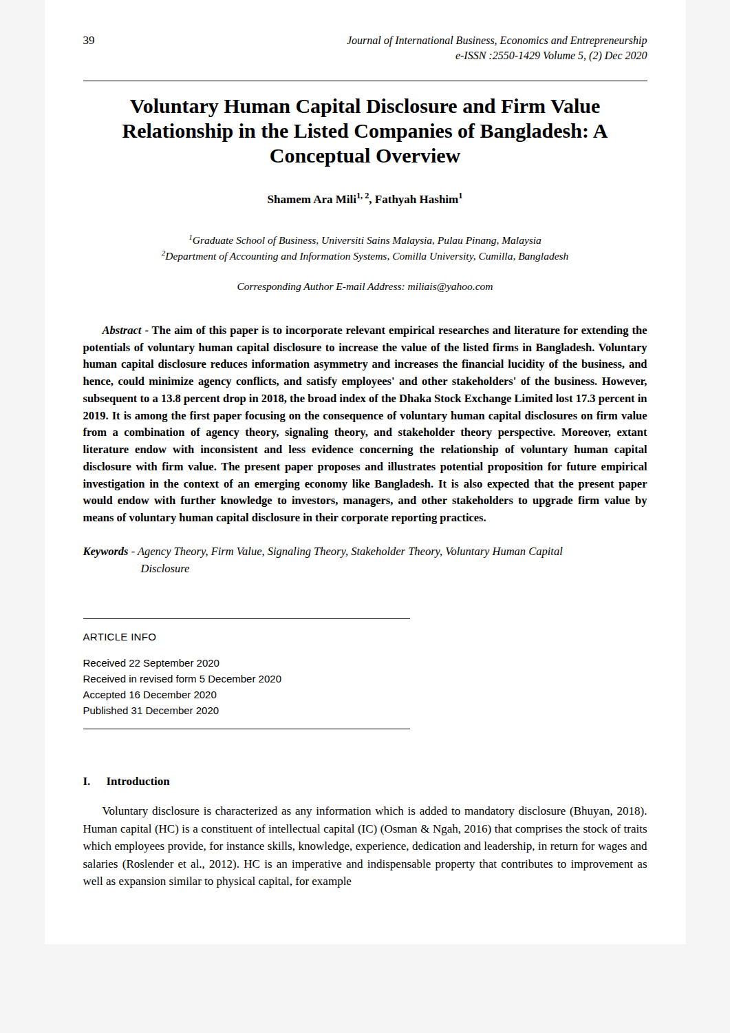39
Journal of International Business, Economics and Entrepreneurship
e-ISSN :2550-1429 Volume 5, (2) Dec 2020
Voluntary Human Capital Disclosure and Firm Value Relationship in the Listed Companies of Bangladesh: A Conceptual Overview
Shamem Ara Mili1, 2, Fathyah Hashim1
1Graduate School of Business, Universiti Sains Malaysia, Pulau Pinang, Malaysia
2Department of Accounting and Information Systems, Comilla University, Cumilla, Bangladesh
Corresponding Author E-mail Address: miliais@yahoo.com
Abstract - The aim of this paper is to incorporate relevant empirical researches and literature for extending the potentials of voluntary human capital disclosure to increase the value of the listed firms in Bangladesh. Voluntary human capital disclosure reduces information asymmetry and increases the financial lucidity of the business, and hence, could minimize agency conflicts, and satisfy employees' and other stakeholders' of the business. However, subsequent to a 13.8 percent drop in 2018, the broad index of the Dhaka Stock Exchange Limited lost 17.3 percent in 2019. It is among the first paper focusing on the consequence of voluntary human capital disclosures on firm value from a combination of agency theory, signaling theory, and stakeholder theory perspective. Moreover, extant literature endow with inconsistent and less evidence concerning the relationship of voluntary human capital disclosure with firm value. The present paper proposes and illustrates potential proposition for future empirical investigation in the context of an emerging economy like Bangladesh. It is also expected that the present paper would endow with further knowledge to investors, managers, and other stakeholders to upgrade firm value by means of voluntary human capital disclosure in their corporate reporting practices.
Keywords - Agency Theory, Firm Value, Signaling Theory, Stakeholder Theory, Voluntary Human Capital Disclosure
ARTICLE INFO
Received 22 September 2020
Received in revised form 5 December 2020
Accepted 16 December 2020
Published 31 December 2020
I. Introduction
Voluntary disclosure is characterized as any information which is added to mandatory disclosure (Bhuyan, 2018). Human capital (HC) is a constituent of intellectual capital (IC) (Osman & Ngah, 2016) that comprises the stock of traits which employees provide, for instance skills, knowledge, experience, dedication and leadership, in return for wages and salaries (Roslender et al., 2012). HC is an imperative and indispensable property that contributes to improvement as well as expansion similar to physical capital, for example